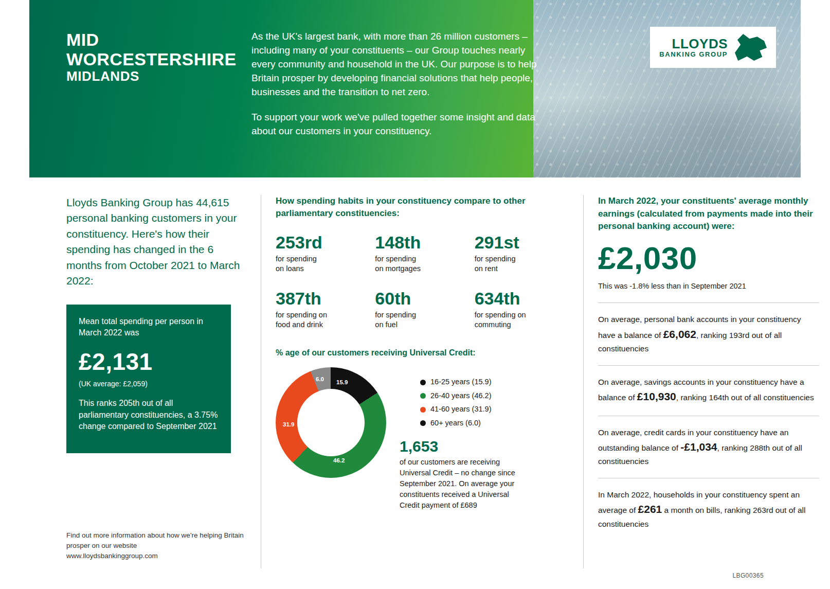LLOYDS
BANKING GROUP
Mid
WorcestershireMidlands
As the UK's largest bank, with more than 26 million customers – including many of your constituents – our Group touches nearly every community and household in the UK. Our purpose is to help Britain prosper by developing financial solutions that help people, businesses and the transition to net zero.
To support your work we've pulled together some insight and data about our customers in your constituency.
Lloyds Banking Group has 44,615 personal banking customers in your constituency. Here's how their spending has changed in the 6 months from October 2021 to March 2022:
Mean total spending per person in March 2022 was
£2,131
(UK average: £2,059)
This ranks 205th out of all parliamentary constituencies, a 3.75% change compared to September 2021
Find out more information about how we're helping Britain prosper on our website
www.lloydsbankinggroup.com
How spending habits in your constituency compare to other parliamentary constituencies:
253rd
for spending
on loans
148th
for spending
on mortgages
291st
for spending
on rent
387th
for spending on
food and drink
60th
for spending
on fuel
634th
for spending on
commuting
% age of our customers receiving Universal Credit:
15.9 46.2 31.9 6.0
16-25 years (15.9)
26-40 years (46.2)
41-60 years (31.9)
60+ years (6.0)
1,653
of our customers are receiving Universal Credit – no change since September 2021. On average your constituents received a Universal Credit payment of £689
In March 2022, your constituents' average monthly earnings (calculated from payments made into their personal banking account) were:
£2,030
This was -1.8% less than in September 2021
On average, personal bank accounts in your constituency have a balance of £6,062, ranking 193rd out of all constituencies
On average, savings accounts in your constituency have a balance of £10,930, ranking 164th out of all constituencies
On average, credit cards in your constituency have an outstanding balance of -£1,034, ranking 288th out of all constituencies
In March 2022, households in your constituency spent an average of £261 a month on bills, ranking 263rd out of all constituencies
LBG00365